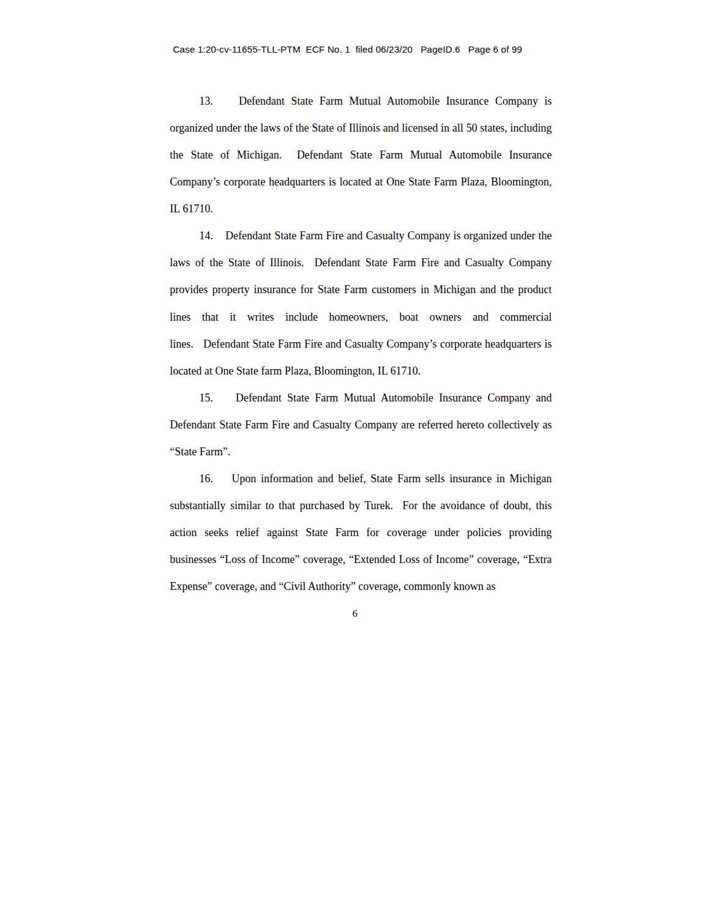Case 1:20-cv-11655-TLL-PTM ECF No. 1 filed 06/23/20 PageID.6 Page 6 of 99
13. Defendant State Farm Mutual Automobile Insurance Company is organized under the laws of the State of Illinois and licensed in all 50 states, including the State of Michigan. Defendant State Farm Mutual Automobile Insurance Company’s corporate headquarters is located at One State Farm Plaza, Bloomington, IL 61710.
14. Defendant State Farm Fire and Casualty Company is organized under the laws of the State of Illinois. Defendant State Farm Fire and Casualty Company provides property insurance for State Farm customers in Michigan and the product lines that it writes include homeowners, boat owners and commercial lines. Defendant State Farm Fire and Casualty Company’s corporate headquarters is located at One State farm Plaza, Bloomington, IL 61710.
15. Defendant State Farm Mutual Automobile Insurance Company and Defendant State Farm Fire and Casualty Company are referred hereto collectively as “State Farm”.
16. Upon information and belief, State Farm sells insurance in Michigan substantially similar to that purchased by Turek. For the avoidance of doubt, this action seeks relief against State Farm for coverage under policies providing businesses “Loss of Income” coverage, “Extended Loss of Income” coverage, “Extra Expense” coverage, and “Civil Authority” coverage, commonly known as
6